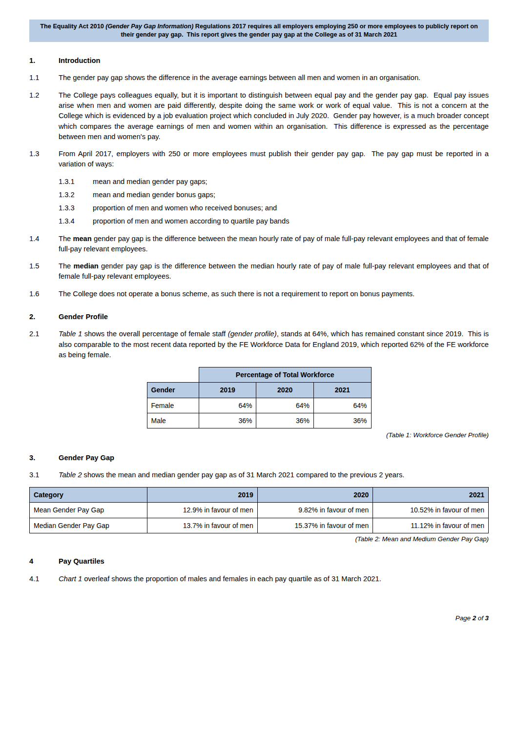The Equality Act 2010 (Gender Pay Gap Information) Regulations 2017 requires all employers employing 250 or more employees to publicly report on their gender pay gap. This report gives the gender pay gap at the College as of 31 March 2021
1.
Introduction
1.1
The gender pay gap shows the difference in the average earnings between all men and women in an organisation.
1.2
The College pays colleagues equally, but it is important to distinguish between equal pay and the gender pay gap. Equal pay issues arise when men and women are paid differently, despite doing the same work or work of equal value. This is not a concern at the College which is evidenced by a job evaluation project which concluded in July 2020. Gender pay however, is a much broader concept which compares the average earnings of men and women within an organisation. This difference is expressed as the percentage between men and women's pay.
1.3
From April 2017, employers with 250 or more employees must publish their gender pay gap. The pay gap must be reported in a variation of ways:
1.3.1 mean and median gender pay gaps;
1.3.2 mean and median gender bonus gaps;
1.3.3 proportion of men and women who received bonuses; and
1.3.4 proportion of men and women according to quartile pay bands
1.4
The mean gender pay gap is the difference between the mean hourly rate of pay of male full-pay relevant employees and that of female full-pay relevant employees.
1.5
The median gender pay gap is the difference between the median hourly rate of pay of male full-pay relevant employees and that of female full-pay relevant employees.
1.6
The College does not operate a bonus scheme, as such there is not a requirement to report on bonus payments.
2.
Gender Profile
2.1
Table 1 shows the overall percentage of female staff (gender profile), stands at 64%, which has remained constant since 2019. This is also comparable to the most recent data reported by the FE Workforce Data for England 2019, which reported 62% of the FE workforce as being female.
| | Percentage of Total Workforce |
| --- | --- |
| Gender | 2019 | 2020 | 2021 |
| Female | 64% | 64% | 64% |
| Male | 36% | 36% | 36% |
(Table 1: Workforce Gender Profile)
3.
Gender Pay Gap
3.1
Table 2 shows the mean and median gender pay gap as of 31 March 2021 compared to the previous 2 years.
| Category | 2019 | 2020 | 2021 |
| --- | --- | --- | --- |
| Mean Gender Pay Gap | 12.9% in favour of men | 9.82% in favour of men | 10.52% in favour of men |
| Median Gender Pay Gap | 13.7% in favour of men | 15.37% in favour of men | 11.12% in favour of men |
(Table 2: Mean and Medium Gender Pay Gap)
4
Pay Quartiles
4.1
Chart 1 overleaf shows the proportion of males and females in each pay quartile as of 31 March 2021.
Page 2 of 3